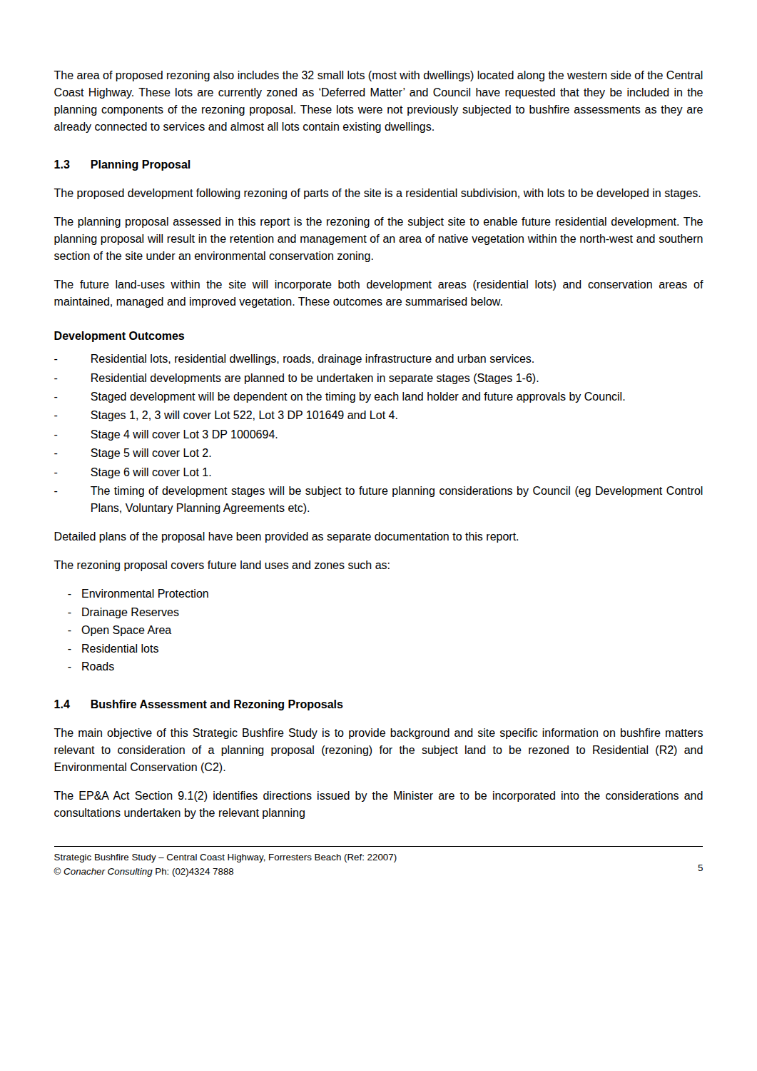The area of proposed rezoning also includes the 32 small lots (most with dwellings) located along the western side of the Central Coast Highway. These lots are currently zoned as ‘Deferred Matter’ and Council have requested that they be included in the planning components of the rezoning proposal. These lots were not previously subjected to bushfire assessments as they are already connected to services and almost all lots contain existing dwellings.
1.3 Planning Proposal
The proposed development following rezoning of parts of the site is a residential subdivision, with lots to be developed in stages.
The planning proposal assessed in this report is the rezoning of the subject site to enable future residential development. The planning proposal will result in the retention and management of an area of native vegetation within the north-west and southern section of the site under an environmental conservation zoning.
The future land-uses within the site will incorporate both development areas (residential lots) and conservation areas of maintained, managed and improved vegetation. These outcomes are summarised below.
Development Outcomes
Residential lots, residential dwellings, roads, drainage infrastructure and urban services.
Residential developments are planned to be undertaken in separate stages (Stages 1-6).
Staged development will be dependent on the timing by each land holder and future approvals by Council.
Stages 1, 2, 3 will cover Lot 522, Lot 3 DP 101649 and Lot 4.
Stage 4 will cover Lot 3 DP 1000694.
Stage 5 will cover Lot 2.
Stage 6 will cover Lot 1.
The timing of development stages will be subject to future planning considerations by Council (eg Development Control Plans, Voluntary Planning Agreements etc).
Detailed plans of the proposal have been provided as separate documentation to this report.
The rezoning proposal covers future land uses and zones such as:
Environmental Protection
Drainage Reserves
Open Space Area
Residential lots
Roads
1.4 Bushfire Assessment and Rezoning Proposals
The main objective of this Strategic Bushfire Study is to provide background and site specific information on bushfire matters relevant to consideration of a planning proposal (rezoning) for the subject land to be rezoned to Residential (R2) and Environmental Conservation (C2).
The EP&A Act Section 9.1(2) identifies directions issued by the Minister are to be incorporated into the considerations and consultations undertaken by the relevant planning
Strategic Bushfire Study – Central Coast Highway, Forresters Beach (Ref: 22007)
© Conacher Consulting Ph: (02)4324 7888 5